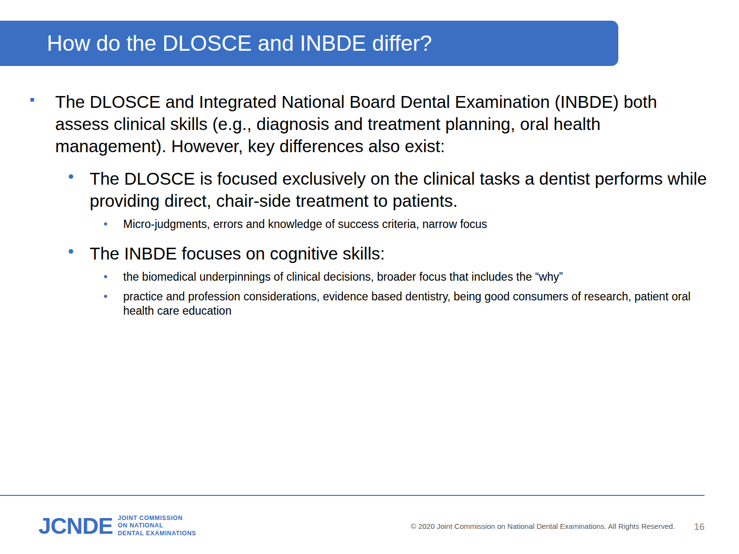How do the DLOSCE and INBDE differ?
The DLOSCE and Integrated National Board Dental Examination (INBDE) both assess clinical skills (e.g., diagnosis and treatment planning, oral health management). However, key differences also exist:
The DLOSCE is focused exclusively on the clinical tasks a dentist performs while providing direct, chair-side treatment to patients.
Micro-judgments, errors and knowledge of success criteria, narrow focus
The INBDE focuses on cognitive skills:
the biomedical underpinnings of clinical decisions, broader focus that includes the “why”
practice and profession considerations, evidence based dentistry, being good consumers of research, patient oral health care education
JCNDE JOINT COMMISSION
ON NATIONAL
DENTAL EXAMINATIONS
© 2020 Joint Commission on National Dental Examinations. All Rights Reserved.
16